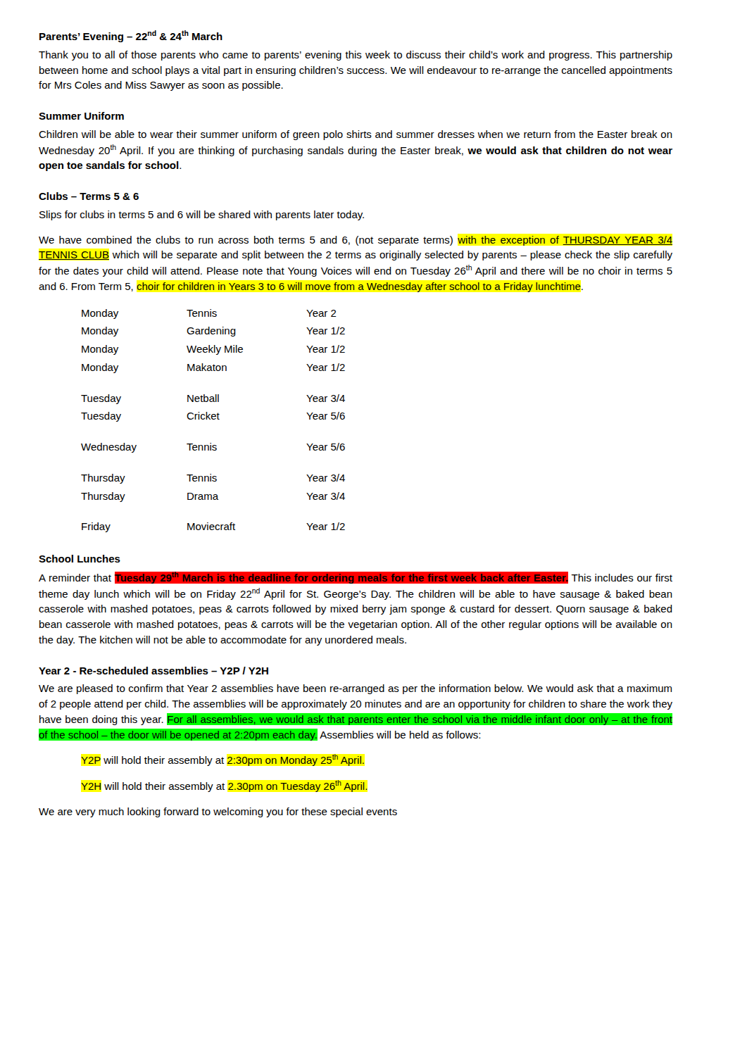Parents’ Evening – 22nd & 24th March
Thank you to all of those parents who came to parents’ evening this week to discuss their child’s work and progress. This partnership between home and school plays a vital part in ensuring children’s success. We will endeavour to re-arrange the cancelled appointments for Mrs Coles and Miss Sawyer as soon as possible.
Summer Uniform
Children will be able to wear their summer uniform of green polo shirts and summer dresses when we return from the Easter break on Wednesday 20th April. If you are thinking of purchasing sandals during the Easter break, we would ask that children do not wear open toe sandals for school.
Clubs – Terms 5 & 6
Slips for clubs in terms 5 and 6 will be shared with parents later today.
We have combined the clubs to run across both terms 5 and 6, (not separate terms) with the exception of THURSDAY YEAR 3/4 TENNIS CLUB which will be separate and split between the 2 terms as originally selected by parents – please check the slip carefully for the dates your child will attend. Please note that Young Voices will end on Tuesday 26th April and there will be no choir in terms 5 and 6. From Term 5, choir for children in Years 3 to 6 will move from a Wednesday after school to a Friday lunchtime.
| Monday | Tennis | Year 2 |
| Monday | Gardening | Year 1/2 |
| Monday | Weekly Mile | Year 1/2 |
| Monday | Makaton | Year 1/2 |
| Tuesday | Netball | Year 3/4 |
| Tuesday | Cricket | Year 5/6 |
| Wednesday | Tennis | Year 5/6 |
| Thursday | Tennis | Year 3/4 |
| Thursday | Drama | Year 3/4 |
| Friday | Moviecraft | Year 1/2 |
School Lunches
A reminder that Tuesday 29th March is the deadline for ordering meals for the first week back after Easter. This includes our first theme day lunch which will be on Friday 22nd April for St. George’s Day. The children will be able to have sausage & baked bean casserole with mashed potatoes, peas & carrots followed by mixed berry jam sponge & custard for dessert. Quorn sausage & baked bean casserole with mashed potatoes, peas & carrots will be the vegetarian option. All of the other regular options will be available on the day. The kitchen will not be able to accommodate for any unordered meals.
Year 2 - Re-scheduled assemblies – Y2P / Y2H
We are pleased to confirm that Year 2 assemblies have been re-arranged as per the information below. We would ask that a maximum of 2 people attend per child. The assemblies will be approximately 20 minutes and are an opportunity for children to share the work they have been doing this year. For all assemblies, we would ask that parents enter the school via the middle infant door only – at the front of the school – the door will be opened at 2:20pm each day. Assemblies will be held as follows:
Y2P will hold their assembly at 2:30pm on Monday 25th April.
Y2H will hold their assembly at 2.30pm on Tuesday 26th April.
We are very much looking forward to welcoming you for these special events